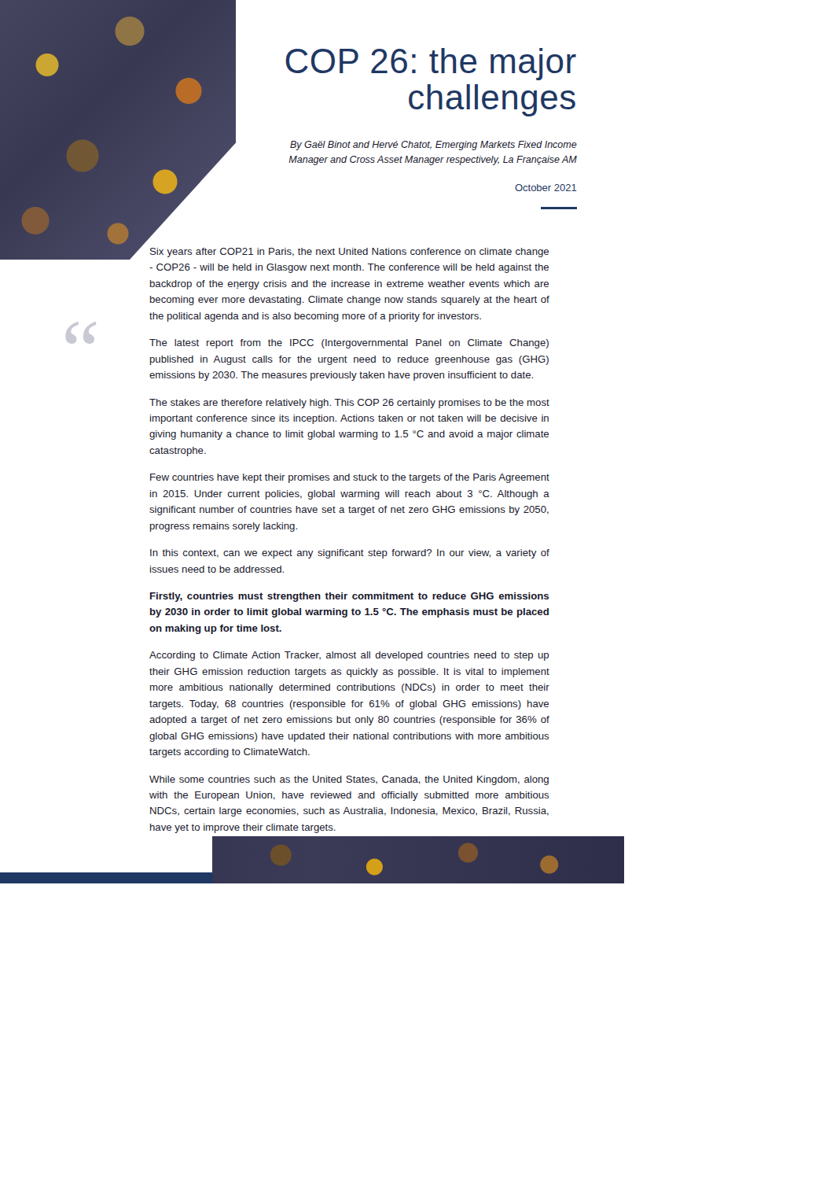COP 26: the major
challenges
By Gaël Binot and Hervé Chatot, Emerging Markets Fixed Income
Manager and Cross Asset Manager respectively, La Française AM
October 2021
.
“
Six years after COP21 in Paris, the next United Nations conference on climate change - COP26 - will be held in Glasgow next month. The conference will be held against the backdrop of the energy crisis and the increase in extreme weather events which are becoming ever more devastating. Climate change now stands squarely at the heart of the political agenda and is also becoming more of a priority for investors.
The latest report from the IPCC (Intergovernmental Panel on Climate Change) published in August calls for the urgent need to reduce greenhouse gas (GHG) emissions by 2030. The measures previously taken have proven insufficient to date.
The stakes are therefore relatively high. This COP 26 certainly promises to be the most important conference since its inception. Actions taken or not taken will be decisive in giving humanity a chance to limit global warming to 1.5 °C and avoid a major climate catastrophe.
Few countries have kept their promises and stuck to the targets of the Paris Agreement in 2015. Under current policies, global warming will reach about 3 °C. Although a significant number of countries have set a target of net zero GHG emissions by 2050, progress remains sorely lacking.
In this context, can we expect any significant step forward? In our view, a variety of issues need to be addressed.
Firstly, countries must strengthen their commitment to reduce GHG emissions by 2030 in order to limit global warming to 1.5 °C. The emphasis must be placed on making up for time lost.
According to Climate Action Tracker, almost all developed countries need to step up their GHG emission reduction targets as quickly as possible. It is vital to implement more ambitious nationally determined contributions (NDCs) in order to meet their targets. Today, 68 countries (responsible for 61% of global GHG emissions) have adopted a target of net zero emissions but only 80 countries (responsible for 36% of global GHG emissions) have updated their national contributions with more ambitious targets according to ClimateWatch.
While some countries such as the United States, Canada, the United Kingdom, along with the European Union, have reviewed and officially submitted more ambitious NDCs, certain large economies, such as Australia, Indonesia, Mexico, Brazil, Russia, have yet to improve their climate targets.